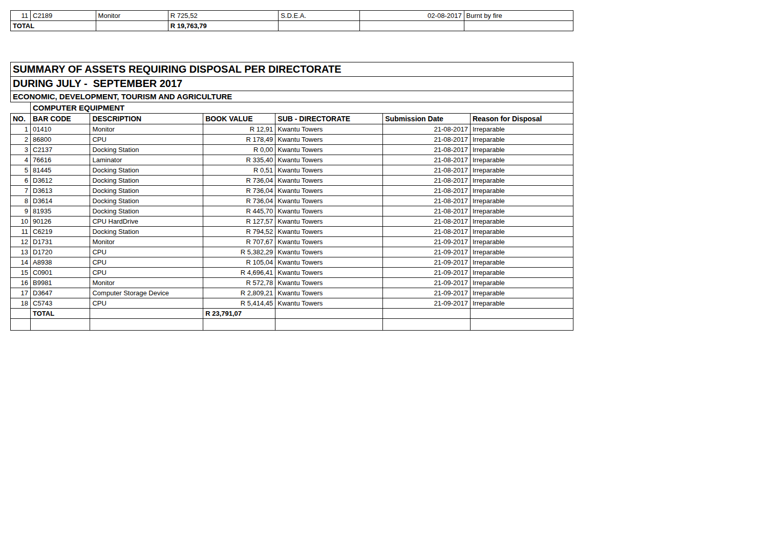| 11 | C2189 | Monitor | R 725,52 | S.D.E.A. | 02-08-2017 | Burnt by fire |
| TOTAL | | R 19,763,79 | | | |
| SUMMARY OF ASSETS REQUIRING DISPOSAL PER DIRECTORATE |
| DURING JULY - SEPTEMBER 2017 |
| ECONOMIC, DEVELOPMENT, TOURISM AND AGRICULTURE |
| | COMPUTER EQUIPMENT |
| NO. | BAR CODE | DESCRIPTION | BOOK VALUE | SUB - DIRECTORATE | Submission Date | Reason for Disposal |
| 1 | 01410 | Monitor | R 12,91 | Kwantu Towers | 21-08-2017 | Irreparable |
| 2 | 86800 | CPU | R 178,49 | Kwantu Towers | 21-08-2017 | Irreparable |
| 3 | C2137 | Docking Station | R 0,00 | Kwantu Towers | 21-08-2017 | Irreparable |
| 4 | 76616 | Laminator | R 335,40 | Kwantu Towers | 21-08-2017 | Irreparable |
| 5 | 81445 | Docking Station | R 0,51 | Kwantu Towers | 21-08-2017 | Irreparable |
| 6 | D3612 | Docking Station | R 736,04 | Kwantu Towers | 21-08-2017 | Irreparable |
| 7 | D3613 | Docking Station | R 736,04 | Kwantu Towers | 21-08-2017 | Irreparable |
| 8 | D3614 | Docking Station | R 736,04 | Kwantu Towers | 21-08-2017 | Irreparable |
| 9 | 81935 | Docking Station | R 445,70 | Kwantu Towers | 21-08-2017 | Irreparable |
| 10 | 90126 | CPU HardDrive | R 127,57 | Kwantu Towers | 21-08-2017 | Irreparable |
| 11 | C6219 | Docking Station | R 794,52 | Kwantu Towers | 21-08-2017 | Irreparable |
| 12 | D1731 | Monitor | R 707,67 | Kwantu Towers | 21-09-2017 | Irreparable |
| 13 | D1720 | CPU | R 5,382,29 | Kwantu Towers | 21-09-2017 | Irreparable |
| 14 | A8938 | CPU | R 105,04 | Kwantu Towers | 21-09-2017 | Irreparable |
| 15 | C0901 | CPU | R 4,696,41 | Kwantu Towers | 21-09-2017 | Irreparable |
| 16 | B9981 | Monitor | R 572,78 | Kwantu Towers | 21-09-2017 | Irreparable |
| 17 | D3647 | Computer Storage Device | R 2,809,21 | Kwantu Towers | 21-09-2017 | Irreparable |
| 18 | C5743 | CPU | R 5,414,45 | Kwantu Towers | 21-09-2017 | Irreparable |
| | TOTAL | | R 23,791,07 | | | |